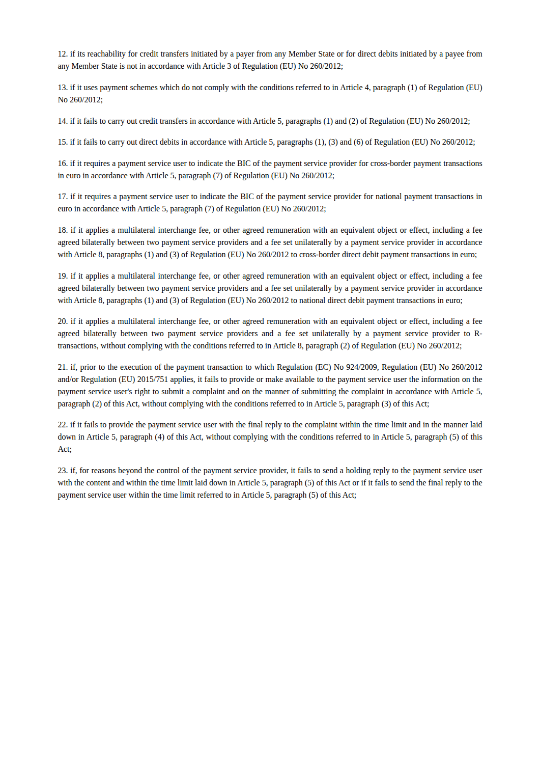12. if its reachability for credit transfers initiated by a payer from any Member State or for direct debits initiated by a payee from any Member State is not in accordance with Article 3 of Regulation (EU) No 260/2012;
13. if it uses payment schemes which do not comply with the conditions referred to in Article 4, paragraph (1) of Regulation (EU) No 260/2012;
14. if it fails to carry out credit transfers in accordance with Article 5, paragraphs (1) and (2) of Regulation (EU) No 260/2012;
15. if it fails to carry out direct debits in accordance with Article 5, paragraphs (1), (3) and (6) of Regulation (EU) No 260/2012;
16. if it requires a payment service user to indicate the BIC of the payment service provider for cross-border payment transactions in euro in accordance with Article 5, paragraph (7) of Regulation (EU) No 260/2012;
17. if it requires a payment service user to indicate the BIC of the payment service provider for national payment transactions in euro in accordance with Article 5, paragraph (7) of Regulation (EU) No 260/2012;
18. if it applies a multilateral interchange fee, or other agreed remuneration with an equivalent object or effect, including a fee agreed bilaterally between two payment service providers and a fee set unilaterally by a payment service provider in accordance with Article 8, paragraphs (1) and (3) of Regulation (EU) No 260/2012 to cross-border direct debit payment transactions in euro;
19. if it applies a multilateral interchange fee, or other agreed remuneration with an equivalent object or effect, including a fee agreed bilaterally between two payment service providers and a fee set unilaterally by a payment service provider in accordance with Article 8, paragraphs (1) and (3) of Regulation (EU) No 260/2012 to national direct debit payment transactions in euro;
20. if it applies a multilateral interchange fee, or other agreed remuneration with an equivalent object or effect, including a fee agreed bilaterally between two payment service providers and a fee set unilaterally by a payment service provider to R-transactions, without complying with the conditions referred to in Article 8, paragraph (2) of Regulation (EU) No 260/2012;
21. if, prior to the execution of the payment transaction to which Regulation (EC) No 924/2009, Regulation (EU) No 260/2012 and/or Regulation (EU) 2015/751 applies, it fails to provide or make available to the payment service user the information on the payment service user's right to submit a complaint and on the manner of submitting the complaint in accordance with Article 5, paragraph (2) of this Act, without complying with the conditions referred to in Article 5, paragraph (3) of this Act;
22. if it fails to provide the payment service user with the final reply to the complaint within the time limit and in the manner laid down in Article 5, paragraph (4) of this Act, without complying with the conditions referred to in Article 5, paragraph (5) of this Act;
23. if, for reasons beyond the control of the payment service provider, it fails to send a holding reply to the payment service user with the content and within the time limit laid down in Article 5, paragraph (5) of this Act or if it fails to send the final reply to the payment service user within the time limit referred to in Article 5, paragraph (5) of this Act;